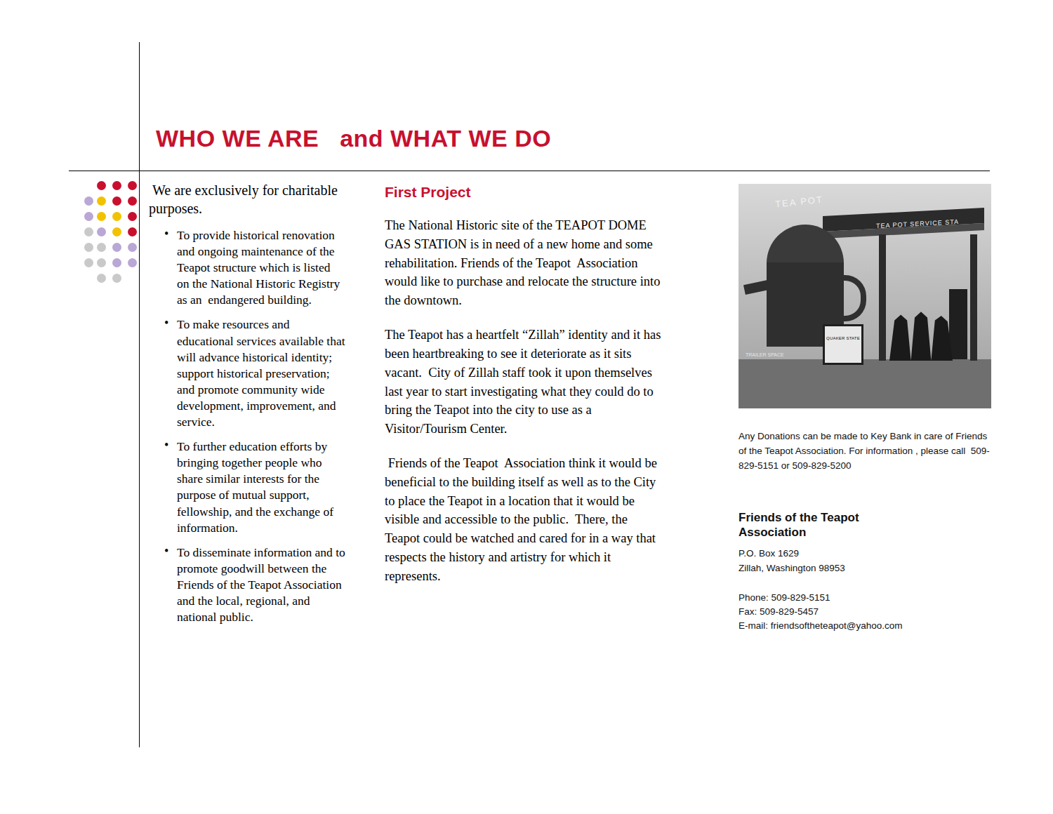WHO WE ARE and WHAT WE DO
We are exclusively for charitable purposes.
To provide historical renovation and ongoing maintenance of the Teapot structure which is listed on the National Historic Registry as an endangered building.
To make resources and educational services available that will advance historical identity; support historical preservation; and promote community wide development, improvement, and service.
To further education efforts by bringing together people who share similar interests for the purpose of mutual support, fellowship, and the exchange of information.
To disseminate information and to promote goodwill between the Friends of the Teapot Association and the local, regional, and national public.
First Project
The National Historic site of the TEAPOT DOME GAS STATION is in need of a new home and some rehabilitation. Friends of the Teapot Association would like to purchase and relocate the structure into the downtown.
The Teapot has a heartfelt “Zillah” identity and it has been heartbreaking to see it deteriorate as it sits vacant. City of Zillah staff took it upon themselves last year to start investigating what they could do to bring the Teapot into the city to use as a Visitor/Tourism Center.
Friends of the Teapot Association think it would be beneficial to the building itself as well as to the City to place the Teapot in a location that it would be visible and accessible to the public. There, the Teapot could be watched and cared for in a way that respects the history and artistry for which it represents.
TEA POT
TEA POT SERVICE STA
TRAILER SPACE
Any Donations can be made to Key Bank in care of Friends of the Teapot Association. For information , please call 509-829-5151 or 509-829-5200
Friends of the Teapot
Association
P.O. Box 1629
Zillah, Washington 98953
Phone: 509-829-5151
Fax: 509-829-5457
E-mail: friendsoftheteapot@yahoo.com